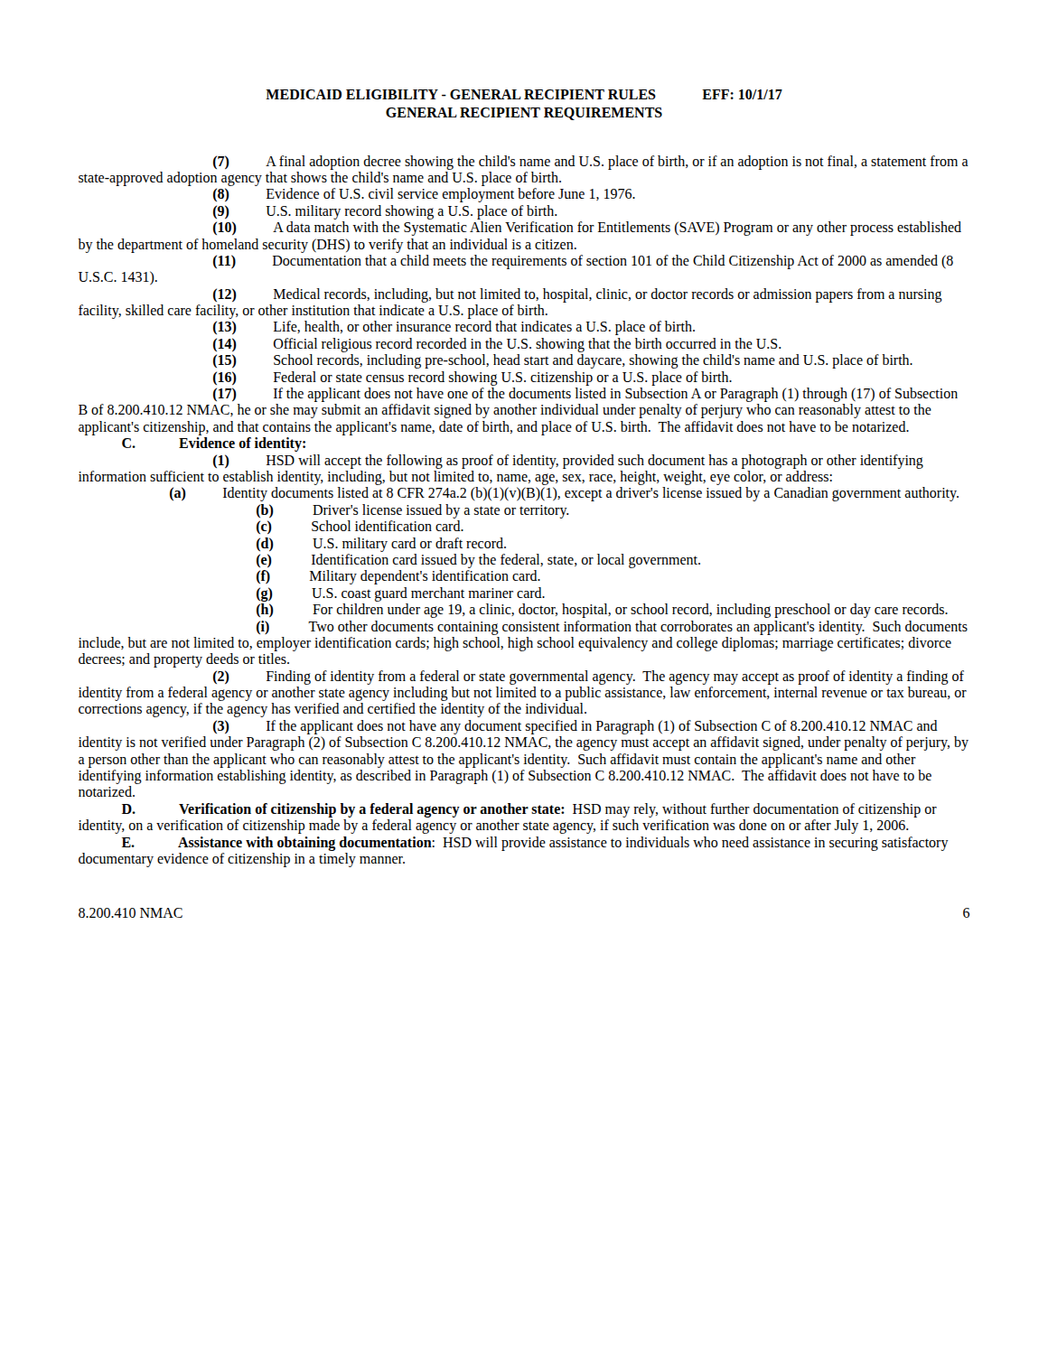MEDICAID ELIGIBILITY - GENERAL RECIPIENT RULES EFF: 10/1/17
GENERAL RECIPIENT REQUIREMENTS
(7) A final adoption decree showing the child's name and U.S. place of birth, or if an adoption is not final, a statement from a state-approved adoption agency that shows the child's name and U.S. place of birth.
(8) Evidence of U.S. civil service employment before June 1, 1976.
(9) U.S. military record showing a U.S. place of birth.
(10) A data match with the Systematic Alien Verification for Entitlements (SAVE) Program or any other process established by the department of homeland security (DHS) to verify that an individual is a citizen.
(11) Documentation that a child meets the requirements of section 101 of the Child Citizenship Act of 2000 as amended (8 U.S.C. 1431).
(12) Medical records, including, but not limited to, hospital, clinic, or doctor records or admission papers from a nursing facility, skilled care facility, or other institution that indicate a U.S. place of birth.
(13) Life, health, or other insurance record that indicates a U.S. place of birth.
(14) Official religious record recorded in the U.S. showing that the birth occurred in the U.S.
(15) School records, including pre-school, head start and daycare, showing the child's name and U.S. place of birth.
(16) Federal or state census record showing U.S. citizenship or a U.S. place of birth.
(17) If the applicant does not have one of the documents listed in Subsection A or Paragraph (1) through (17) of Subsection B of 8.200.410.12 NMAC, he or she may submit an affidavit signed by another individual under penalty of perjury who can reasonably attest to the applicant's citizenship, and that contains the applicant's name, date of birth, and place of U.S. birth. The affidavit does not have to be notarized.
C. Evidence of identity:
(1) HSD will accept the following as proof of identity, provided such document has a photograph or other identifying information sufficient to establish identity, including, but not limited to, name, age, sex, race, height, weight, eye color, or address:
(a) Identity documents listed at 8 CFR 274a.2 (b)(1)(v)(B)(1), except a driver's license issued by a Canadian government authority.
(b) Driver's license issued by a state or territory.
(c) School identification card.
(d) U.S. military card or draft record.
(e) Identification card issued by the federal, state, or local government.
(f) Military dependent's identification card.
(g) U.S. coast guard merchant mariner card.
(h) For children under age 19, a clinic, doctor, hospital, or school record, including preschool or day care records.
(i) Two other documents containing consistent information that corroborates an applicant's identity. Such documents include, but are not limited to, employer identification cards; high school, high school equivalency and college diplomas; marriage certificates; divorce decrees; and property deeds or titles.
(2) Finding of identity from a federal or state governmental agency. The agency may accept as proof of identity a finding of identity from a federal agency or another state agency including but not limited to a public assistance, law enforcement, internal revenue or tax bureau, or corrections agency, if the agency has verified and certified the identity of the individual.
(3) If the applicant does not have any document specified in Paragraph (1) of Subsection C of 8.200.410.12 NMAC and identity is not verified under Paragraph (2) of Subsection C 8.200.410.12 NMAC, the agency must accept an affidavit signed, under penalty of perjury, by a person other than the applicant who can reasonably attest to the applicant's identity. Such affidavit must contain the applicant's name and other identifying information establishing identity, as described in Paragraph (1) of Subsection C 8.200.410.12 NMAC. The affidavit does not have to be notarized.
D. Verification of citizenship by a federal agency or another state: HSD may rely, without further documentation of citizenship or identity, on a verification of citizenship made by a federal agency or another state agency, if such verification was done on or after July 1, 2006.
E. Assistance with obtaining documentation: HSD will provide assistance to individuals who need assistance in securing satisfactory documentary evidence of citizenship in a timely manner.
8.200.410 NMAC 6